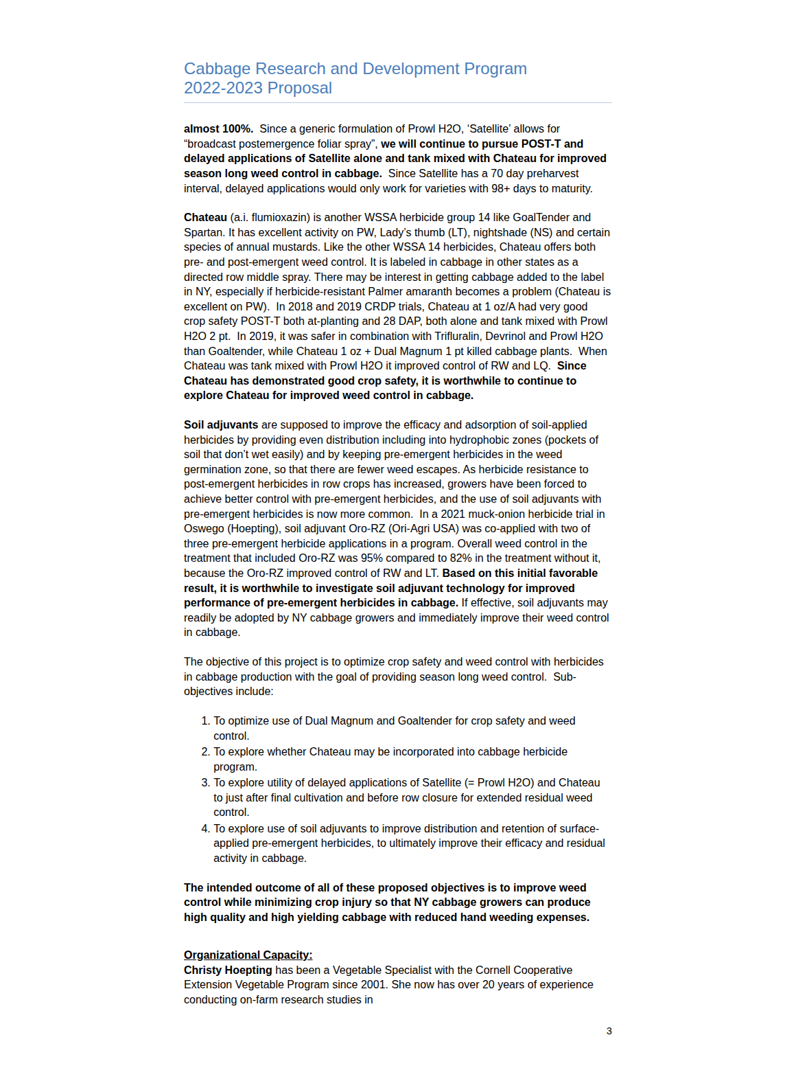Cabbage Research and Development Program 2022-2023 Proposal
almost 100%. Since a generic formulation of Prowl H2O, ‘Satellite’ allows for “broadcast postemergence foliar spray”, we will continue to pursue POST-T and delayed applications of Satellite alone and tank mixed with Chateau for improved season long weed control in cabbage. Since Satellite has a 70 day preharvest interval, delayed applications would only work for varieties with 98+ days to maturity.
Chateau (a.i. flumioxazin) is another WSSA herbicide group 14 like GoalTender and Spartan. It has excellent activity on PW, Lady’s thumb (LT), nightshade (NS) and certain species of annual mustards. Like the other WSSA 14 herbicides, Chateau offers both pre- and post-emergent weed control. It is labeled in cabbage in other states as a directed row middle spray. There may be interest in getting cabbage added to the label in NY, especially if herbicide-resistant Palmer amaranth becomes a problem (Chateau is excellent on PW). In 2018 and 2019 CRDP trials, Chateau at 1 oz/A had very good crop safety POST-T both at-planting and 28 DAP, both alone and tank mixed with Prowl H2O 2 pt. In 2019, it was safer in combination with Trifluralin, Devrinol and Prowl H2O than Goaltender, while Chateau 1 oz + Dual Magnum 1 pt killed cabbage plants. When Chateau was tank mixed with Prowl H2O it improved control of RW and LQ. Since Chateau has demonstrated good crop safety, it is worthwhile to continue to explore Chateau for improved weed control in cabbage.
Soil adjuvants are supposed to improve the efficacy and adsorption of soil-applied herbicides by providing even distribution including into hydrophobic zones (pockets of soil that don’t wet easily) and by keeping pre-emergent herbicides in the weed germination zone, so that there are fewer weed escapes. As herbicide resistance to post-emergent herbicides in row crops has increased, growers have been forced to achieve better control with pre-emergent herbicides, and the use of soil adjuvants with pre-emergent herbicides is now more common. In a 2021 muck-onion herbicide trial in Oswego (Hoepting), soil adjuvant Oro-RZ (Ori-Agri USA) was co-applied with two of three pre-emergent herbicide applications in a program. Overall weed control in the treatment that included Oro-RZ was 95% compared to 82% in the treatment without it, because the Oro-RZ improved control of RW and LT. Based on this initial favorable result, it is worthwhile to investigate soil adjuvant technology for improved performance of pre-emergent herbicides in cabbage. If effective, soil adjuvants may readily be adopted by NY cabbage growers and immediately improve their weed control in cabbage.
The objective of this project is to optimize crop safety and weed control with herbicides in cabbage production with the goal of providing season long weed control. Sub-objectives include:
To optimize use of Dual Magnum and Goaltender for crop safety and weed control.
To explore whether Chateau may be incorporated into cabbage herbicide program.
To explore utility of delayed applications of Satellite (= Prowl H2O) and Chateau to just after final cultivation and before row closure for extended residual weed control.
To explore use of soil adjuvants to improve distribution and retention of surface-applied pre-emergent herbicides, to ultimately improve their efficacy and residual activity in cabbage.
The intended outcome of all of these proposed objectives is to improve weed control while minimizing crop injury so that NY cabbage growers can produce high quality and high yielding cabbage with reduced hand weeding expenses.
Organizational Capacity:
Christy Hoepting has been a Vegetable Specialist with the Cornell Cooperative Extension Vegetable Program since 2001. She now has over 20 years of experience conducting on-farm research studies in
3